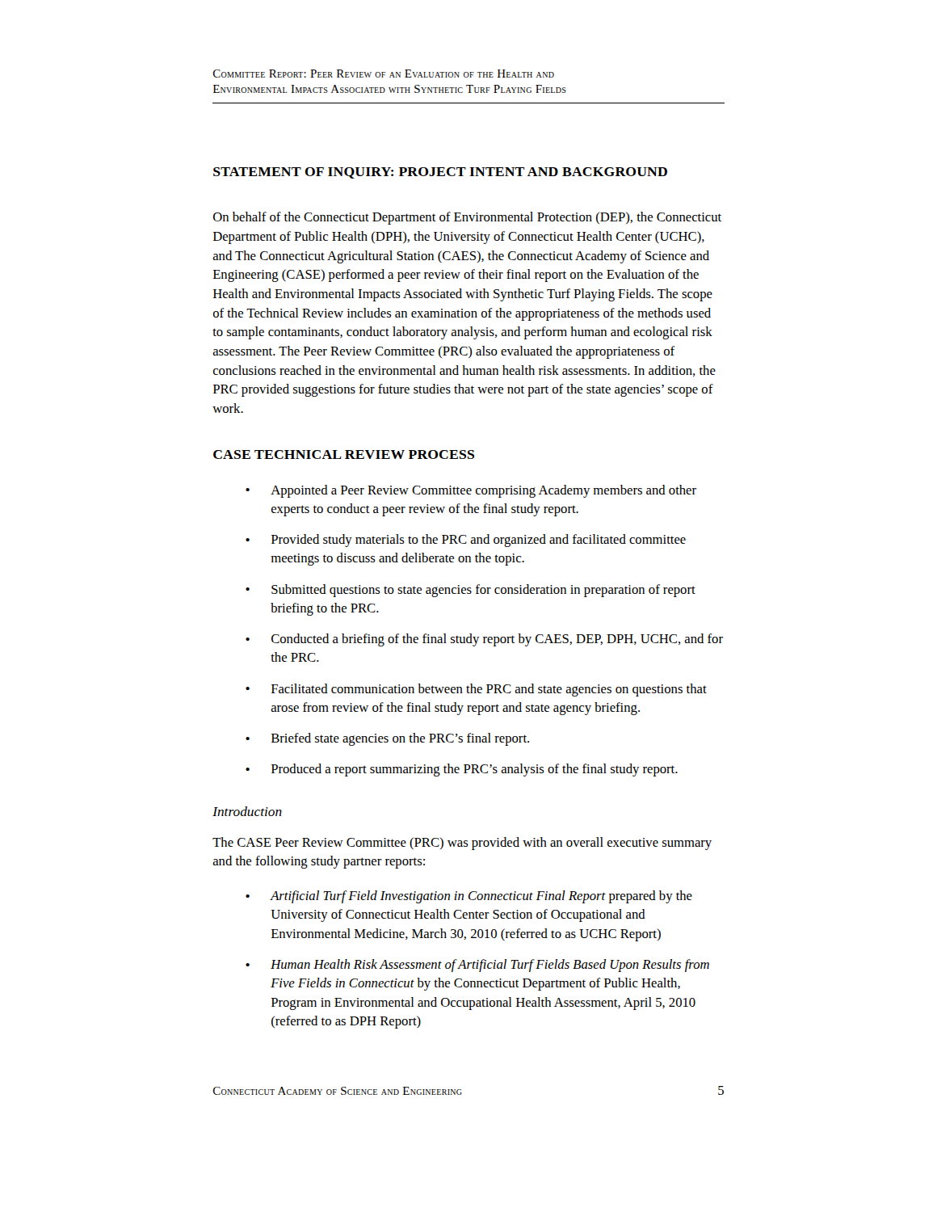Committee Report: Peer Review of an Evaluation of the Health and Environmental Impacts Associated with Synthetic Turf Playing Fields
STATEMENT OF INQUIRY: PROJECT INTENT AND BACKGROUND
On behalf of the Connecticut Department of Environmental Protection (DEP), the Connecticut Department of Public Health (DPH), the University of Connecticut Health Center (UCHC), and The Connecticut Agricultural Station (CAES), the Connecticut Academy of Science and Engineering (CASE) performed a peer review of their final report on the Evaluation of the Health and Environmental Impacts Associated with Synthetic Turf Playing Fields. The scope of the Technical Review includes an examination of the appropriateness of the methods used to sample contaminants, conduct laboratory analysis, and perform human and ecological risk assessment. The Peer Review Committee (PRC) also evaluated the appropriateness of conclusions reached in the environmental and human health risk assessments. In addition, the PRC provided suggestions for future studies that were not part of the state agencies’ scope of work.
CASE TECHNICAL REVIEW PROCESS
Appointed a Peer Review Committee comprising Academy members and other experts to conduct a peer review of the final study report.
Provided study materials to the PRC and organized and facilitated committee meetings to discuss and deliberate on the topic.
Submitted questions to state agencies for consideration in preparation of report briefing to the PRC.
Conducted a briefing of the final study report by CAES, DEP, DPH, UCHC, and for the PRC.
Facilitated communication between the PRC and state agencies on questions that arose from review of the final study report and state agency briefing.
Briefed state agencies on the PRC’s final report.
Produced a report summarizing the PRC’s analysis of the final study report.
Introduction
The CASE Peer Review Committee (PRC) was provided with an overall executive summary and the following study partner reports:
Artificial Turf Field Investigation in Connecticut Final Report prepared by the University of Connecticut Health Center Section of Occupational and Environmental Medicine, March 30, 2010 (referred to as UCHC Report)
Human Health Risk Assessment of Artificial Turf Fields Based Upon Results from Five Fields in Connecticut by the Connecticut Department of Public Health, Program in Environmental and Occupational Health Assessment, April 5, 2010 (referred to as DPH Report)
Connecticut Academy of Science and Engineering 5